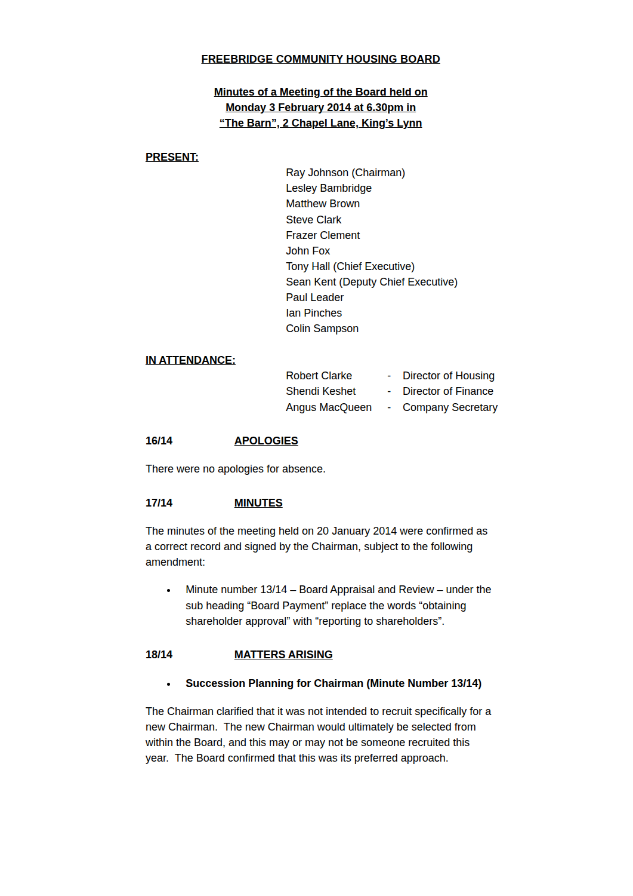FREEBRIDGE COMMUNITY HOUSING BOARD
Minutes of a Meeting of the Board held on
Monday 3 February 2014 at 6.30pm in
“The Barn”, 2 Chapel Lane, King’s Lynn
PRESENT:
Ray Johnson (Chairman)
Lesley Bambridge
Matthew Brown
Steve Clark
Frazer Clement
John Fox
Tony Hall (Chief Executive)
Sean Kent (Deputy Chief Executive)
Paul Leader
Ian Pinches
Colin Sampson
IN ATTENDANCE:
| Robert Clarke | - | Director of Housing |
| Shendi Keshet | - | Director of Finance |
| Angus MacQueen | - | Company Secretary |
16/14 APOLOGIES
There were no apologies for absence.
17/14 MINUTES
The minutes of the meeting held on 20 January 2014 were confirmed as a correct record and signed by the Chairman, subject to the following amendment:
Minute number 13/14 – Board Appraisal and Review – under the sub heading “Board Payment” replace the words “obtaining shareholder approval” with “reporting to shareholders”.
18/14 MATTERS ARISING
Succession Planning for Chairman (Minute Number 13/14)
The Chairman clarified that it was not intended to recruit specifically for a new Chairman. The new Chairman would ultimately be selected from within the Board, and this may or may not be someone recruited this year. The Board confirmed that this was its preferred approach.